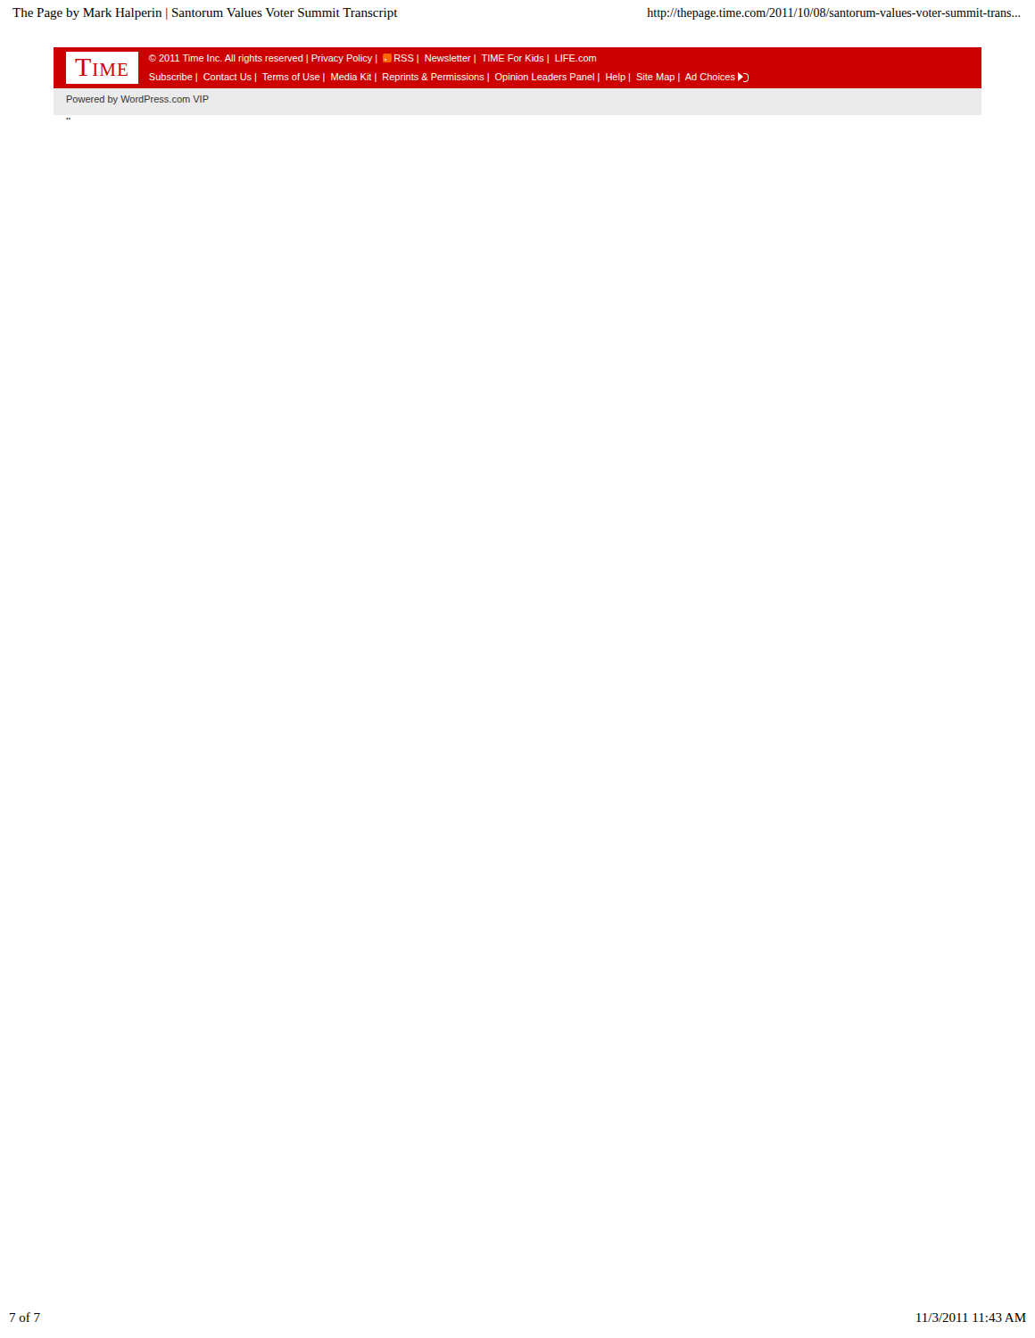The Page by Mark Halperin | Santorum Values Voter Summit Transcript http://thepage.time.com/2011/10/08/santorum-values-voter-summit-trans...
Time
© 2011 Time Inc. All rights reserved | Privacy Policy| RSS| Newsletter| TIME For Kids| LIFE.com
Subscribe| Contact Us| Terms of Use| Media Kit| Reprints & Permissions| Opinion Leaders Panel| Help| Site Map| Ad Choices
Powered by WordPress.com VIP
••
7 of 7 11/3/2011 11:43 AM